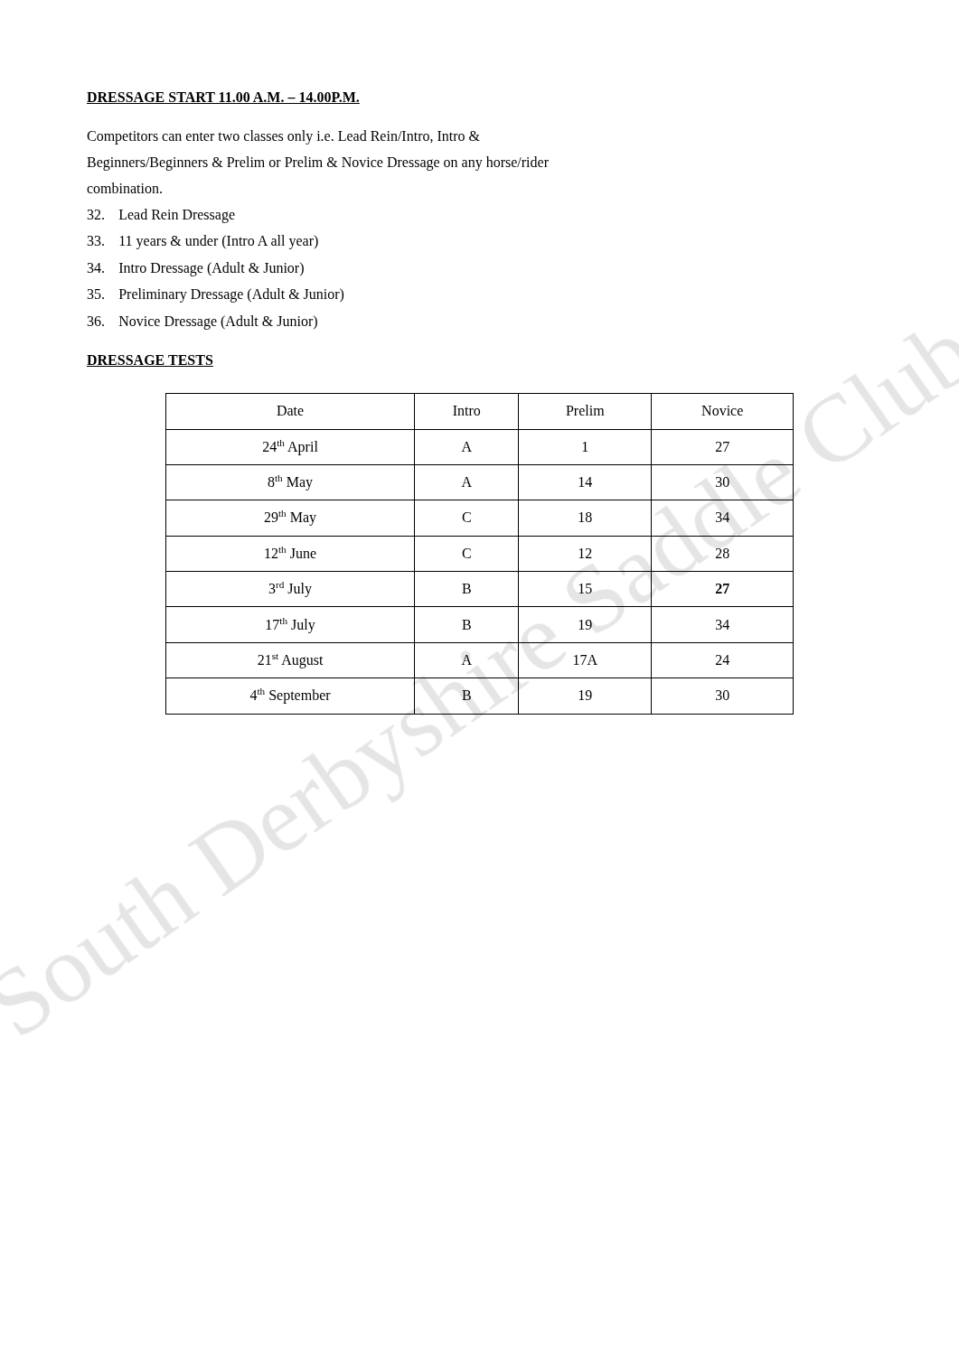South Derbyshire Saddle Club
DRESSAGE START 11.00 A.M. – 14.00P.M.
Competitors can enter two classes only i.e. Lead Rein/Intro, Intro &
Beginners/Beginners & Prelim or Prelim & Novice Dressage on any horse/rider
combination.
32. Lead Rein Dressage
33. 11 years & under (Intro A all year)
34. Intro Dressage (Adult & Junior)
35. Preliminary Dressage (Adult & Junior)
36. Novice Dressage (Adult & Junior)
DRESSAGE TESTS
| Date | Intro | Prelim | Novice |
| 24 th April | A | 1 | 27 |
| 8 th May | A | 14 | 30 |
| 29 th May | C | 18 | 34 |
| 12 th June | C | 12 | 28 |
| 3 rd July | B | 15 | 27 |
| 17 th July | B | 19 | 34 |
| 21 st August | A | 17A | 24 |
| 4 th September | B | 19 | 30 |